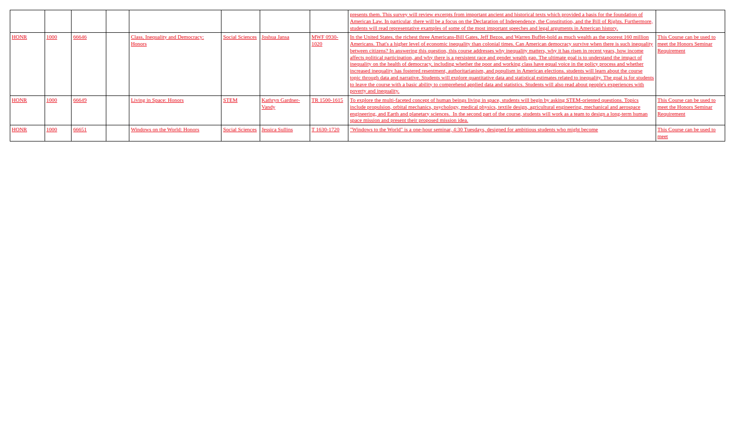| | | | | | | | | presents them. This survey will review excerpts from important ancient and historical texts which provided a basis for the foundation of American Law. In particular, there will be a focus on the Declaration of Independence, the Constitution, and the Bill of Rights. Furthermore, students will read representative examples of some of the most important speeches and legal arguments in American history. | |
| HONR | 1000 | 66646 | | Class, Inequality and Democracy: Honors | Social Sciences | Joshua Jansa | MWF 0930-1020 | In the United States, the richest three Americans-Bill Gates, Jeff Bezos, and Warren Buffet-hold as much wealth as the poorest 160 million Americans. That's a higher level of economic inequality than colonial times. Can American democracy survive when there is such inequality between citizens? In answering this question, this course addresses why inequality matters, why it has risen in recent years, how income affects political participation, and why there is a persistent race and gender wealth gap. The ultimate goal is to understand the impact of inequality on the health of democracy, including whether the poor and working class have equal voice in the policy process and whether increased inequality has fostered resentment, authoritarianism, and populism in American elections. students will learn about the course topic through data and narrative. Students will explore quantitative data and statistical estimates related to inequality. The goal is for students to leave the course with a basic ability to comprehend applied data and statistics. Students will also read about people's experiences with poverty and inequality. | This Course can be used to meet the Honors Seminar Requirement |
| HONR | 1000 | 66649 | | Living in Space: Honors | STEM | Kathryn Gardner-Vandy | TR 1500-1615 | To explore the multi-faceted concept of human beings living in space, students will begin by asking STEM-oriented questions. Topics include propulsion, orbital mechanics, psychology, medical physics, textile design, agricultural engineering, mechanical and aerospace engineering, and Earth and planetary sciences. In the second part of the course, students will work as a team to design a long-term human space mission and present their proposed mission idea. | This Course can be used to meet the Honors Seminar Requirement |
| HONR | 1000 | 66651 | | Windows on the World: Honors | Social Sciences | Jessica Sullins | T 1630-1720 | "Windows to the World" is a one-hour seminar, 4:30 Tuesdays, designed for ambitious students who might become | This Course can be used to meet |